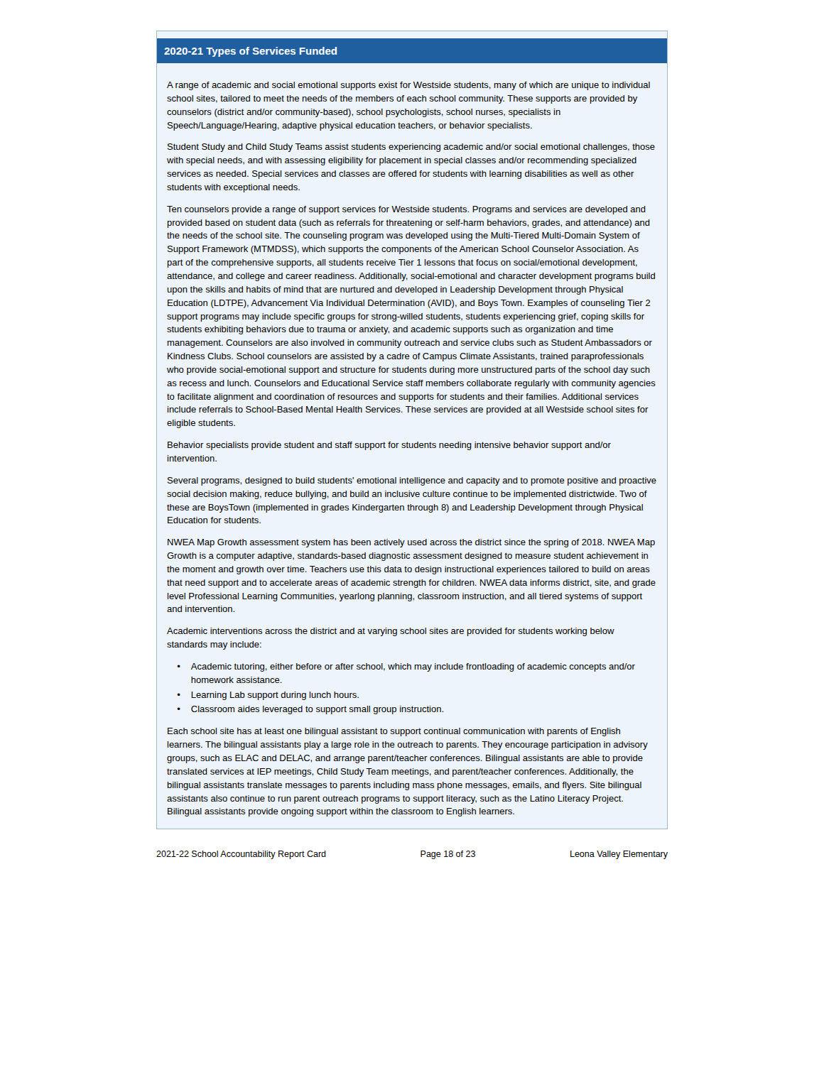2020-21 Types of Services Funded
A range of academic and social emotional supports exist for Westside students, many of which are unique to individual school sites, tailored to meet the needs of the members of each school community. These supports are provided by counselors (district and/or community-based), school psychologists, school nurses, specialists in Speech/Language/Hearing, adaptive physical education teachers, or behavior specialists.
Student Study and Child Study Teams assist students experiencing academic and/or social emotional challenges, those with special needs, and with assessing eligibility for placement in special classes and/or recommending specialized services as needed. Special services and classes are offered for students with learning disabilities as well as other students with exceptional needs.
Ten counselors provide a range of support services for Westside students. Programs and services are developed and provided based on student data (such as referrals for threatening or self-harm behaviors, grades, and attendance) and the needs of the school site. The counseling program was developed using the Multi-Tiered Multi-Domain System of Support Framework (MTMDSS), which supports the components of the American School Counselor Association. As part of the comprehensive supports, all students receive Tier 1 lessons that focus on social/emotional development, attendance, and college and career readiness. Additionally, social-emotional and character development programs build upon the skills and habits of mind that are nurtured and developed in Leadership Development through Physical Education (LDTPE), Advancement Via Individual Determination (AVID), and Boys Town. Examples of counseling Tier 2 support programs may include specific groups for strong-willed students, students experiencing grief, coping skills for students exhibiting behaviors due to trauma or anxiety, and academic supports such as organization and time management. Counselors are also involved in community outreach and service clubs such as Student Ambassadors or Kindness Clubs. School counselors are assisted by a cadre of Campus Climate Assistants, trained paraprofessionals who provide social-emotional support and structure for students during more unstructured parts of the school day such as recess and lunch. Counselors and Educational Service staff members collaborate regularly with community agencies to facilitate alignment and coordination of resources and supports for students and their families. Additional services include referrals to School-Based Mental Health Services. These services are provided at all Westside school sites for eligible students.
Behavior specialists provide student and staff support for students needing intensive behavior support and/or intervention.
Several programs, designed to build students' emotional intelligence and capacity and to promote positive and proactive social decision making, reduce bullying, and build an inclusive culture continue to be implemented districtwide. Two of these are BoysTown (implemented in grades Kindergarten through 8) and Leadership Development through Physical Education for students.
NWEA Map Growth assessment system has been actively used across the district since the spring of 2018. NWEA Map Growth is a computer adaptive, standards-based diagnostic assessment designed to measure student achievement in the moment and growth over time. Teachers use this data to design instructional experiences tailored to build on areas that need support and to accelerate areas of academic strength for children. NWEA data informs district, site, and grade level Professional Learning Communities, yearlong planning, classroom instruction, and all tiered systems of support and intervention.
Academic interventions across the district and at varying school sites are provided for students working below standards may include:
Academic tutoring, either before or after school, which may include frontloading of academic concepts and/or homework assistance.
Learning Lab support during lunch hours.
Classroom aides leveraged to support small group instruction.
Each school site has at least one bilingual assistant to support continual communication with parents of English learners. The bilingual assistants play a large role in the outreach to parents. They encourage participation in advisory groups, such as ELAC and DELAC, and arrange parent/teacher conferences. Bilingual assistants are able to provide translated services at IEP meetings, Child Study Team meetings, and parent/teacher conferences. Additionally, the bilingual assistants translate messages to parents including mass phone messages, emails, and flyers. Site bilingual assistants also continue to run parent outreach programs to support literacy, such as the Latino Literacy Project. Bilingual assistants provide ongoing support within the classroom to English learners.
2021-22 School Accountability Report Card
Page 18 of 23
Leona Valley Elementary